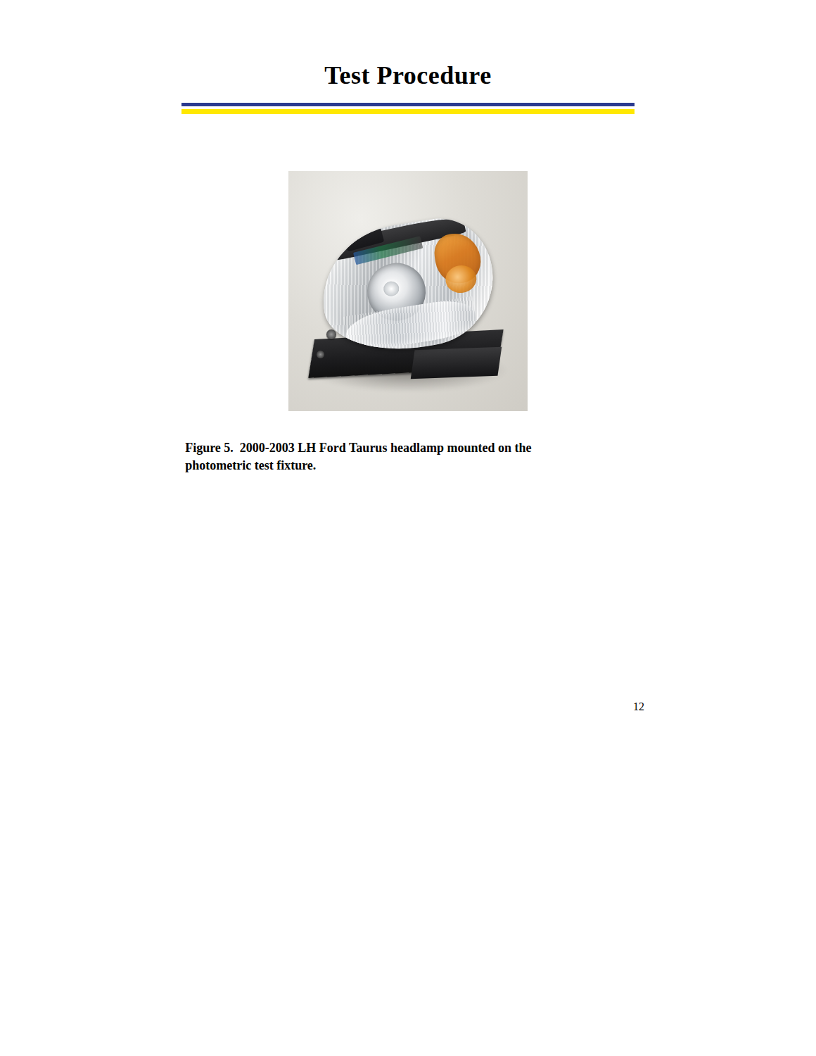Test Procedure
Figure 5. 2000-2003 LH Ford Taurus headlamp mounted on the photometric test fixture.
12